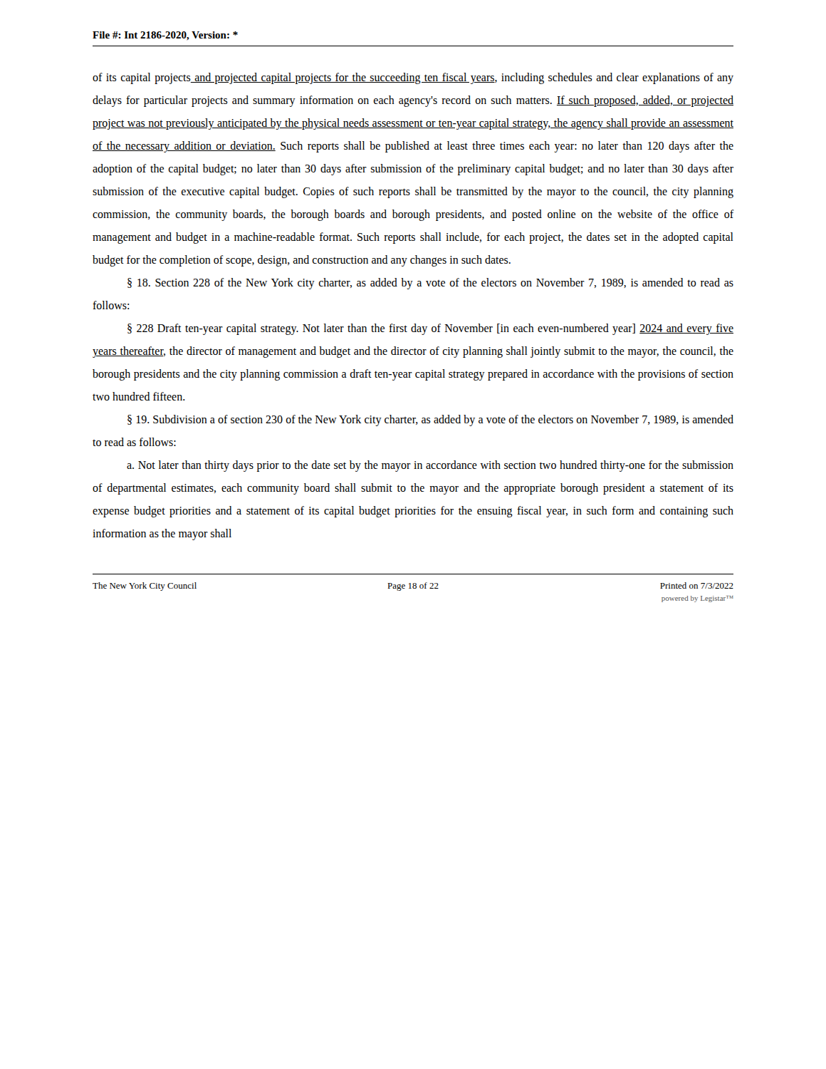File #: Int 2186-2020, Version: *
of its capital projects and projected capital projects for the succeeding ten fiscal years, including schedules and clear explanations of any delays for particular projects and summary information on each agency's record on such matters. If such proposed, added, or projected project was not previously anticipated by the physical needs assessment or ten-year capital strategy, the agency shall provide an assessment of the necessary addition or deviation. Such reports shall be published at least three times each year: no later than 120 days after the adoption of the capital budget; no later than 30 days after submission of the preliminary capital budget; and no later than 30 days after submission of the executive capital budget. Copies of such reports shall be transmitted by the mayor to the council, the city planning commission, the community boards, the borough boards and borough presidents, and posted online on the website of the office of management and budget in a machine-readable format. Such reports shall include, for each project, the dates set in the adopted capital budget for the completion of scope, design, and construction and any changes in such dates.
§ 18. Section 228 of the New York city charter, as added by a vote of the electors on November 7, 1989, is amended to read as follows:
§ 228 Draft ten-year capital strategy. Not later than the first day of November [in each even-numbered year] 2024 and every five years thereafter, the director of management and budget and the director of city planning shall jointly submit to the mayor, the council, the borough presidents and the city planning commission a draft ten-year capital strategy prepared in accordance with the provisions of section two hundred fifteen.
§ 19. Subdivision a of section 230 of the New York city charter, as added by a vote of the electors on November 7, 1989, is amended to read as follows:
a. Not later than thirty days prior to the date set by the mayor in accordance with section two hundred thirty-one for the submission of departmental estimates, each community board shall submit to the mayor and the appropriate borough president a statement of its expense budget priorities and a statement of its capital budget priorities for the ensuing fiscal year, in such form and containing such information as the mayor shall
The New York City Council
Page 18 of 22
Printed on 7/3/2022
powered by Legistar™